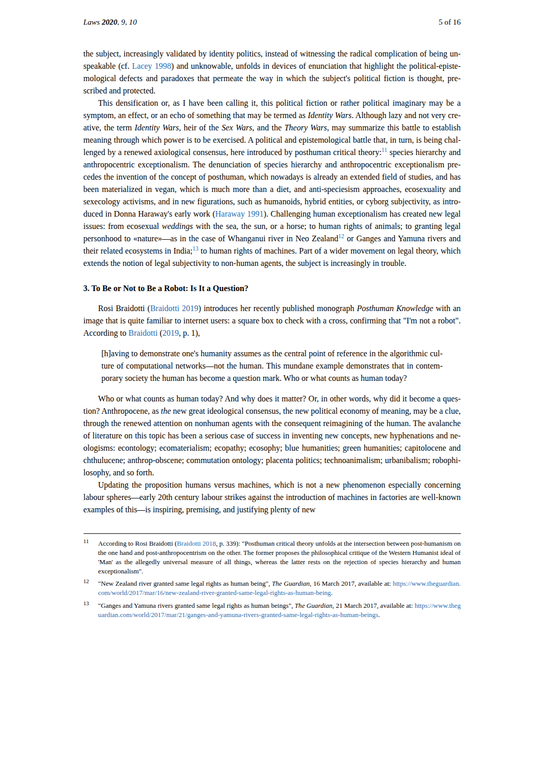Laws 2020, 9, 10 5 of 16
the subject, increasingly validated by identity politics, instead of witnessing the radical complication of being unspeakable (cf. Lacey 1998) and unknowable, unfolds in devices of enunciation that highlight the political-epistemological defects and paradoxes that permeate the way in which the subject's political fiction is thought, prescribed and protected.
This densification or, as I have been calling it, this political fiction or rather political imaginary may be a symptom, an effect, or an echo of something that may be termed as Identity Wars. Although lazy and not very creative, the term Identity Wars, heir of the Sex Wars, and the Theory Wars, may summarize this battle to establish meaning through which power is to be exercised. A political and epistemological battle that, in turn, is being challenged by a renewed axiological consensus, here introduced by posthuman critical theory:11 species hierarchy and anthropocentric exceptionalism. The denunciation of species hierarchy and anthropocentric exceptionalism precedes the invention of the concept of posthuman, which nowadays is already an extended field of studies, and has been materialized in vegan, which is much more than a diet, and anti-speciesism approaches, ecosexuality and sexecology activisms, and in new figurations, such as humanoids, hybrid entities, or cyborg subjectivity, as introduced in Donna Haraway's early work (Haraway 1991). Challenging human exceptionalism has created new legal issues: from ecosexual weddings with the sea, the sun, or a horse; to human rights of animals; to granting legal personhood to «nature»—as in the case of Whanganui river in Neo Zealand12 or Ganges and Yamuna rivers and their related ecosystems in India;13 to human rights of machines. Part of a wider movement on legal theory, which extends the notion of legal subjectivity to non-human agents, the subject is increasingly in trouble.
3. To Be or Not to Be a Robot: Is It a Question?
Rosi Braidotti (Braidotti 2019) introduces her recently published monograph Posthuman Knowledge with an image that is quite familiar to internet users: a square box to check with a cross, confirming that "I'm not a robot". According to Braidotti (2019, p. 1),
[h]aving to demonstrate one's humanity assumes as the central point of reference in the algorithmic culture of computational networks—not the human. This mundane example demonstrates that in contemporary society the human has become a question mark. Who or what counts as human today?
Who or what counts as human today? And why does it matter? Or, in other words, why did it become a question? Anthropocene, as the new great ideological consensus, the new political economy of meaning, may be a clue, through the renewed attention on nonhuman agents with the consequent reimagining of the human. The avalanche of literature on this topic has been a serious case of success in inventing new concepts, new hyphenations and neologisms: econtology; ecomaterialism; ecopathy; ecosophy; blue humanities; green humanities; capitolocene and chthulucene; anthrop-obscene; commutation ontology; placenta politics; technoanimalism; urbanibalism; robophilosophy, and so forth.
Updating the proposition humans versus machines, which is not a new phenomenon especially concerning labour spheres—early 20th century labour strikes against the introduction of machines in factories are well-known examples of this—is inspiring, premising, and justifying plenty of new
11 According to Rosi Braidotti (Braidotti 2018, p. 339): "Posthuman critical theory unfolds at the intersection between post-humanism on the one hand and post-anthropocentrism on the other. The former proposes the philosophical critique of the Western Humanist ideal of 'Man' as the allegedly universal measure of all things, whereas the latter rests on the rejection of species hierarchy and human exceptionalism".
12"New Zealand river granted same legal rights as human being", The Guardian, 16 March 2017, available at: https://www.theguardian.com/world/2017/mar/16/new-zealand-river-granted-same-legal-rights-as-human-being.
13"Ganges and Yamuna rivers granted same legal rights as human beings", The Guardian, 21 March 2017, available at: https://www.theguardian.com/world/2017/mar/21/ganges-and-yamuna-rivers-granted-same-legal-rights-as-human-beings.